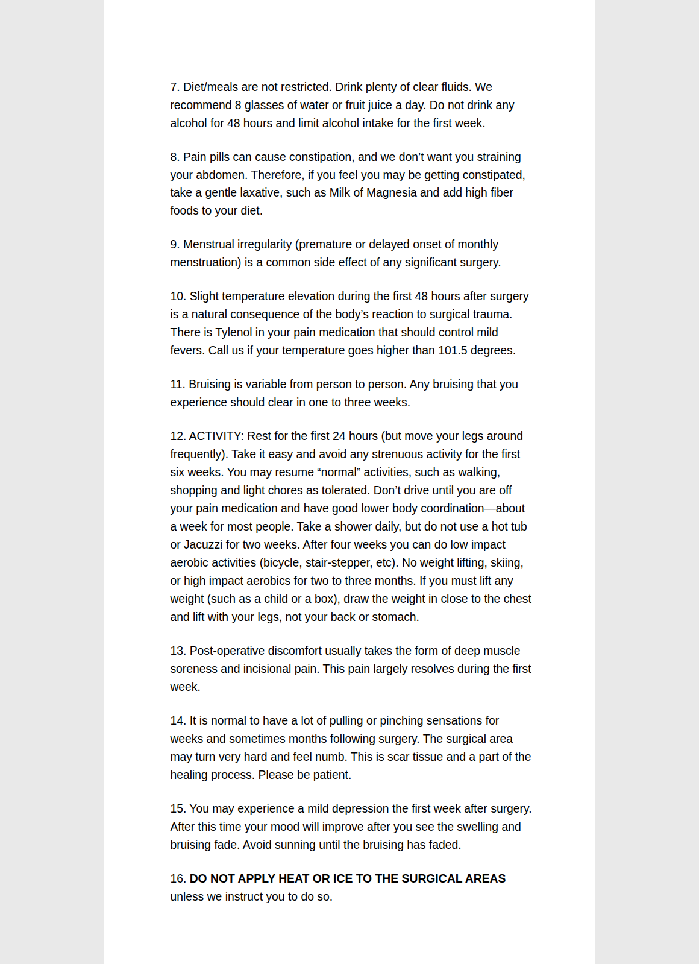7. Diet/meals are not restricted. Drink plenty of clear fluids. We recommend 8 glasses of water or fruit juice a day. Do not drink any alcohol for 48 hours and limit alcohol intake for the first week.
8. Pain pills can cause constipation, and we don’t want you straining your abdomen. Therefore, if you feel you may be getting constipated, take a gentle laxative, such as Milk of Magnesia and add high fiber foods to your diet.
9. Menstrual irregularity (premature or delayed onset of monthly menstruation) is a common side effect of any significant surgery.
10. Slight temperature elevation during the first 48 hours after surgery is a natural consequence of the body’s reaction to surgical trauma. There is Tylenol in your pain medication that should control mild fevers. Call us if your temperature goes higher than 101.5 degrees.
11. Bruising is variable from person to person. Any bruising that you experience should clear in one to three weeks.
12. ACTIVITY: Rest for the first 24 hours (but move your legs around frequently). Take it easy and avoid any strenuous activity for the first six weeks. You may resume “normal” activities, such as walking, shopping and light chores as tolerated. Don’t drive until you are off your pain medication and have good lower body coordination—about a week for most people. Take a shower daily, but do not use a hot tub or Jacuzzi for two weeks. After four weeks you can do low impact aerobic activities (bicycle, stair-stepper, etc). No weight lifting, skiing, or high impact aerobics for two to three months. If you must lift any weight (such as a child or a box), draw the weight in close to the chest and lift with your legs, not your back or stomach.
13. Post-operative discomfort usually takes the form of deep muscle soreness and incisional pain. This pain largely resolves during the first week.
14. It is normal to have a lot of pulling or pinching sensations for weeks and sometimes months following surgery. The surgical area may turn very hard and feel numb. This is scar tissue and a part of the healing process. Please be patient.
15. You may experience a mild depression the first week after surgery. After this time your mood will improve after you see the swelling and bruising fade. Avoid sunning until the bruising has faded.
16. DO NOT APPLY HEAT OR ICE TO THE SURGICAL AREAS unless we instruct you to do so.